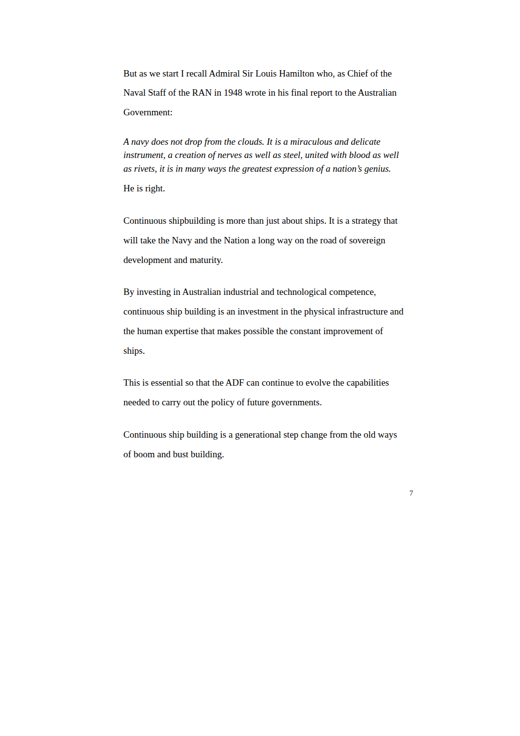But as we start I recall Admiral Sir Louis Hamilton who, as Chief of the Naval Staff of the RAN in 1948 wrote in his final report to the Australian Government:
A navy does not drop from the clouds. It is a miraculous and delicate instrument, a creation of nerves as well as steel, united with blood as well as rivets, it is in many ways the greatest expression of a nation’s genius.
He is right.
Continuous shipbuilding is more than just about ships. It is a strategy that will take the Navy and the Nation a long way on the road of sovereign development and maturity.
By investing in Australian industrial and technological competence, continuous ship building is an investment in the physical infrastructure and the human expertise that makes possible the constant improvement of ships.
This is essential so that the ADF can continue to evolve the capabilities needed to carry out the policy of future governments.
Continuous ship building is a generational step change from the old ways of boom and bust building.
7